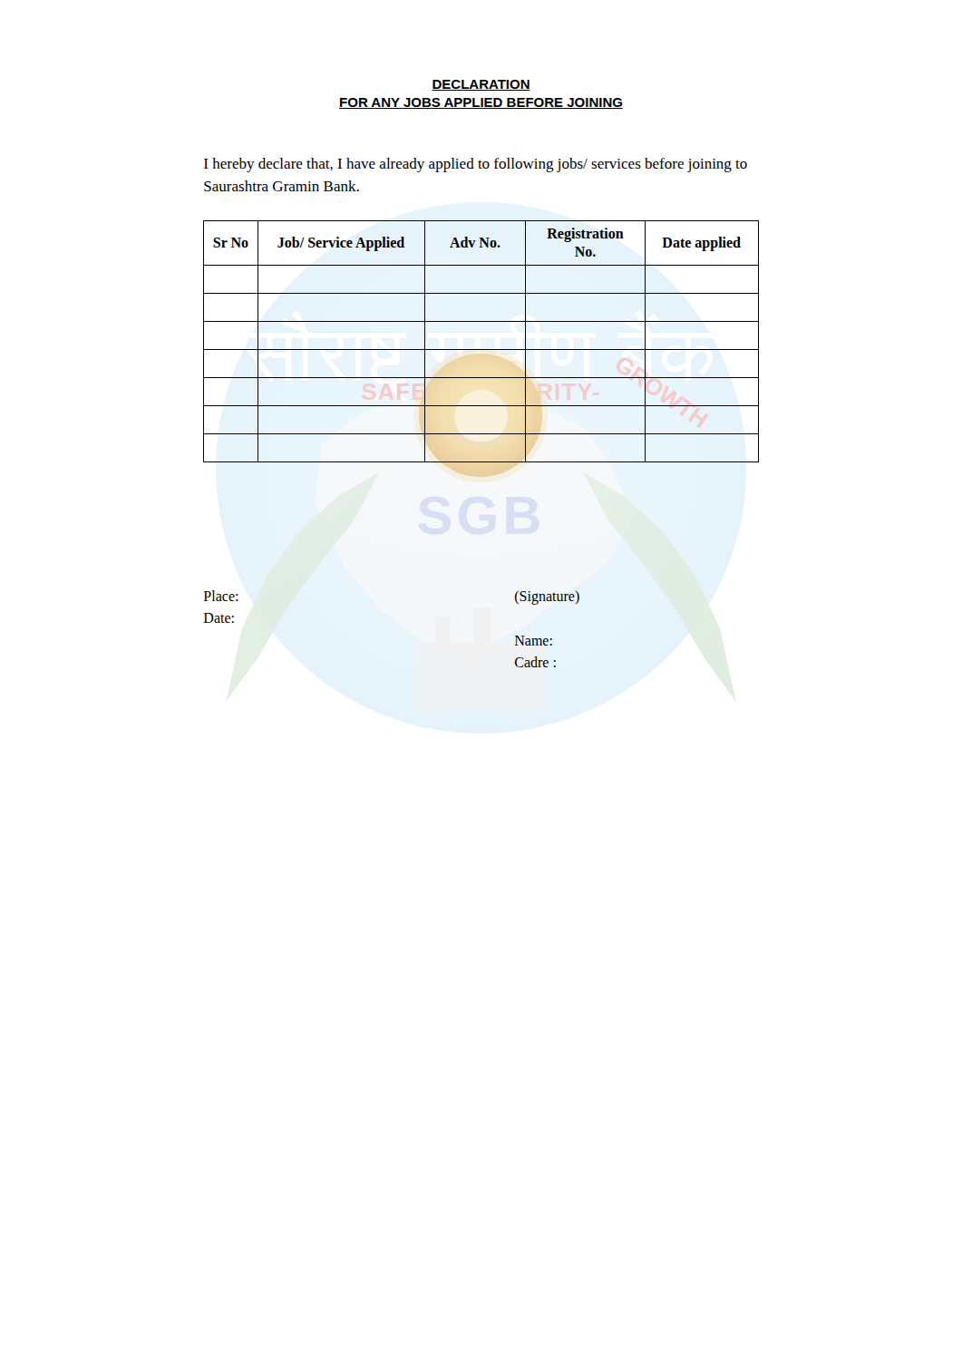सौराष्ट्र ग्रामीण बैंक
SAFETY-SECURITY-
GROWTH
SGB
DECLARATION FOR ANY JOBS APPLIED BEFORE JOINING
I hereby declare that, I have already applied to following jobs/ services before joining to Saurashtra Gramin Bank.
| Sr No | Job/ Service Applied | Adv No. | Registration No. | Date applied |
| --- | --- | --- | --- | --- |
Place:
Date:
(Signature)
Name:
Cadre :